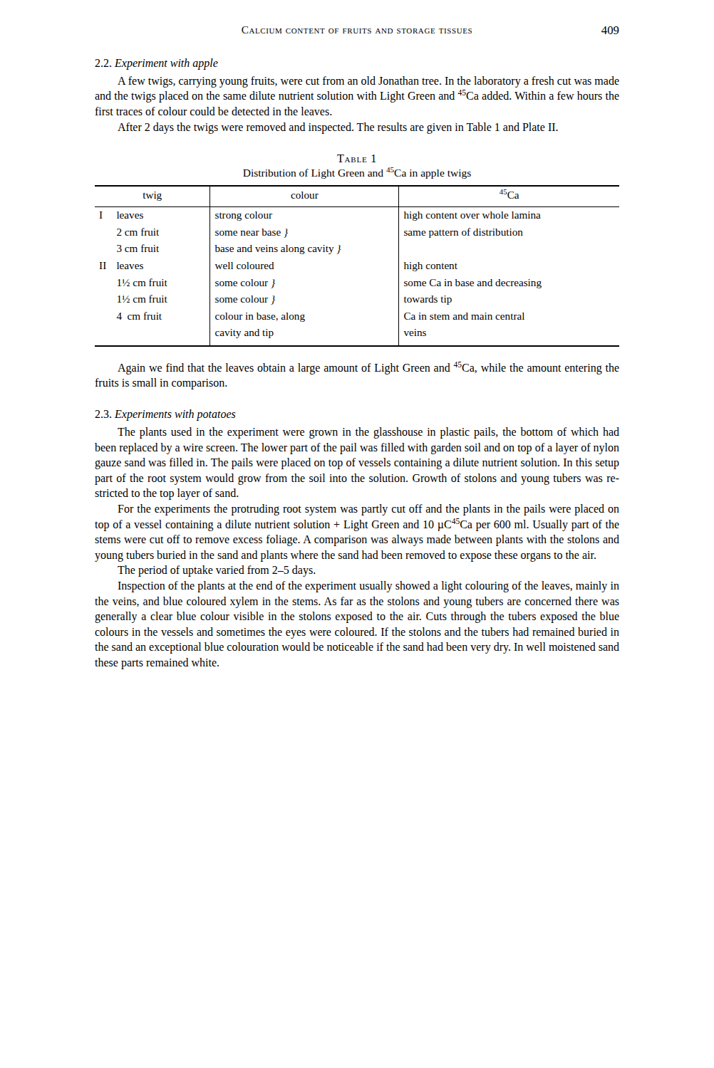Calcium content of fruits and storage tissues 409
2.2. Experiment with apple
A few twigs, carrying young fruits, were cut from an old Jonathan tree. In the laboratory a fresh cut was made and the twigs placed on the same dilute nutrient solution with Light Green and 45Ca added. Within a few hours the first traces of colour could be detected in the leaves.
After 2 days the twigs were removed and inspected. The results are given in Table 1 and Plate II.
Table 1 Distribution of Light Green and 45Ca in apple twigs
| twig | colour | 45 Ca |
| --- | --- | --- |
| I leaves | strong colour | high content over whole lamina |
| 2 cm fruit | some near base } | same pattern of distribution |
| 3 cm fruit | base and veins along cavity } | |
| II leaves | well coloured | high content |
| 1½ cm fruit | some colour } | some Ca in base and decreasing |
| 1½ cm fruit | some colour } | towards tip |
| 4 cm fruit | colour in base, along | Ca in stem and main central |
| | cavity and tip | veins |
Again we find that the leaves obtain a large amount of Light Green and 45Ca, while the amount entering the fruits is small in comparison.
2.3. Experiments with potatoes
The plants used in the experiment were grown in the glasshouse in plastic pails, the bottom of which had been replaced by a wire screen. The lower part of the pail was filled with garden soil and on top of a layer of nylon gauze sand was filled in. The pails were placed on top of vessels containing a dilute nutrient solution. In this setup part of the root system would grow from the soil into the solution. Growth of stolons and young tubers was restricted to the top layer of sand.
For the experiments the protruding root system was partly cut off and the plants in the pails were placed on top of a vessel containing a dilute nutrient solution + Light Green and 10 µC45Ca per 600 ml. Usually part of the stems were cut off to remove excess foliage. A comparison was always made between plants with the stolons and young tubers buried in the sand and plants where the sand had been removed to expose these organs to the air.
The period of uptake varied from 2–5 days.
Inspection of the plants at the end of the experiment usually showed a light colouring of the leaves, mainly in the veins, and blue coloured xylem in the stems. As far as the stolons and young tubers are concerned there was generally a clear blue colour visible in the stolons exposed to the air. Cuts through the tubers exposed the blue colours in the vessels and sometimes the eyes were coloured. If the stolons and the tubers had remained buried in the sand an exceptional blue colouration would be noticeable if the sand had been very dry. In well moistened sand these parts remained white.